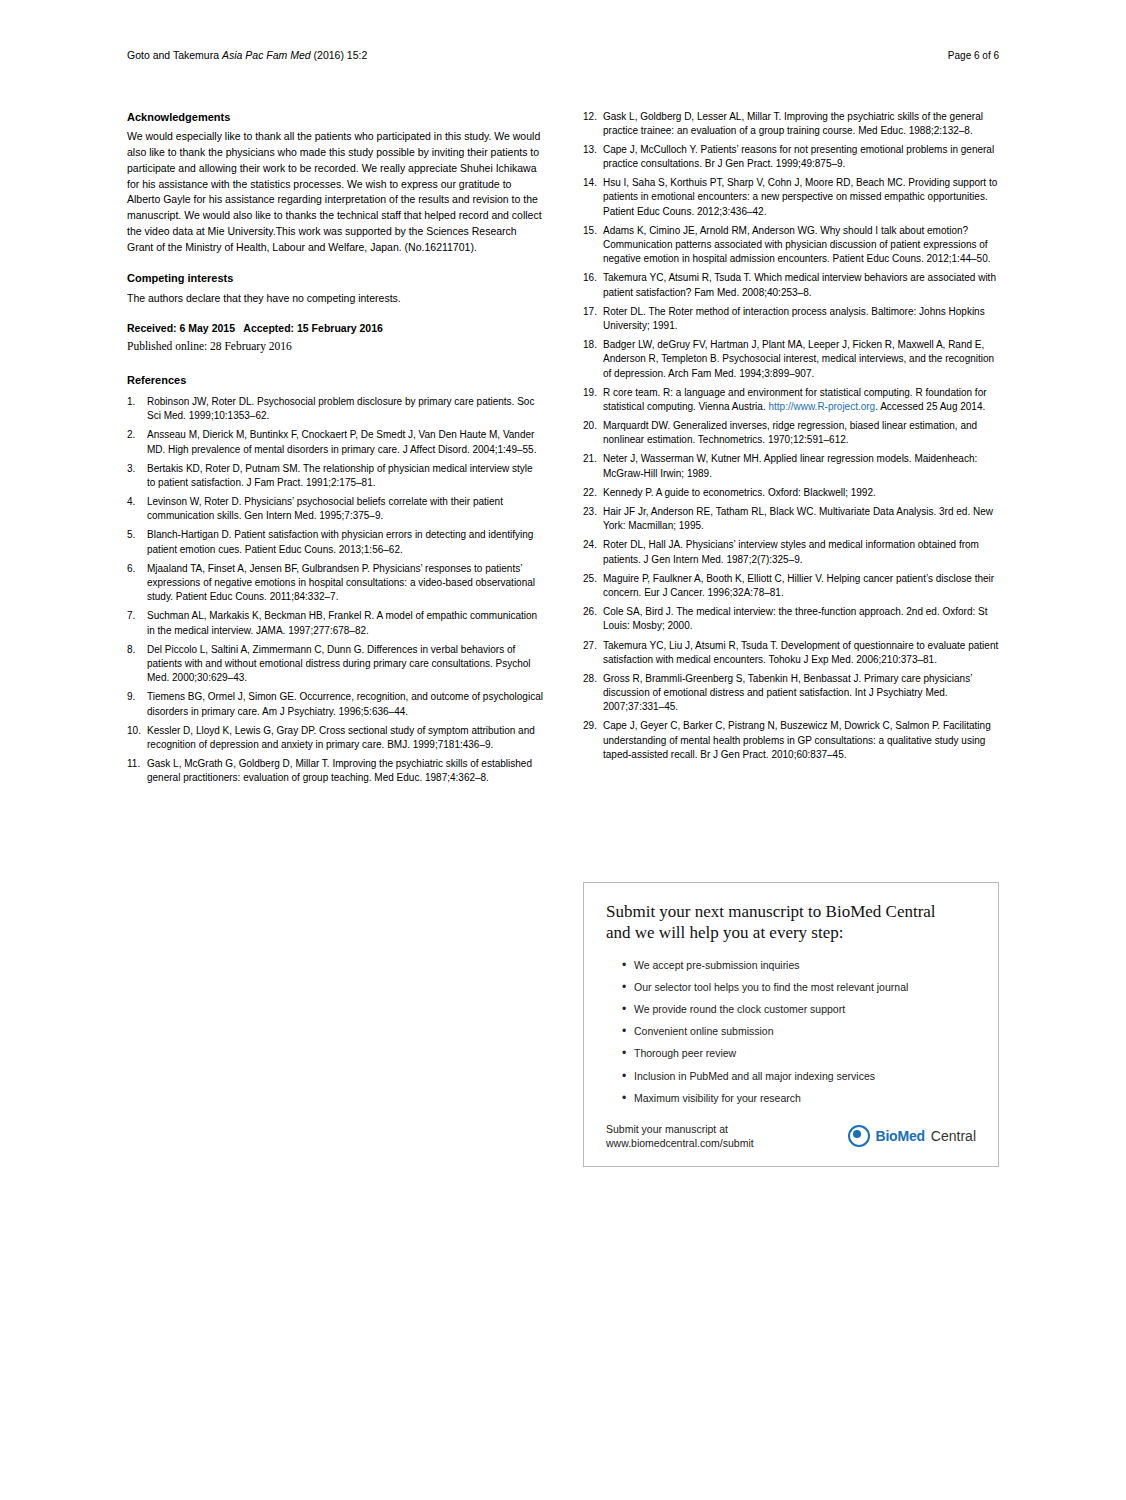Goto and Takemura Asia Pac Fam Med (2016) 15:2
Page 6 of 6
Acknowledgements
We would especially like to thank all the patients who participated in this study. We would also like to thank the physicians who made this study possible by inviting their patients to participate and allowing their work to be recorded. We really appreciate Shuhei Ichikawa for his assistance with the statistics processes. We wish to express our gratitude to Alberto Gayle for his assistance regarding interpretation of the results and revision to the manuscript. We would also like to thanks the technical staff that helped record and collect the video data at Mie University.This work was supported by the Sciences Research Grant of the Ministry of Health, Labour and Welfare, Japan. (No.16211701).
Competing interests
The authors declare that they have no competing interests.
Received: 6 May 2015 Accepted: 15 February 2016
Published online: 28 February 2016
References
Robinson JW, Roter DL. Psychosocial problem disclosure by primary care patients. Soc Sci Med. 1999;10:1353–62.
Ansseau M, Dierick M, Buntinkx F, Cnockaert P, De Smedt J, Van Den Haute M, Vander MD. High prevalence of mental disorders in primary care. J Affect Disord. 2004;1:49–55.
Bertakis KD, Roter D, Putnam SM. The relationship of physician medical interview style to patient satisfaction. J Fam Pract. 1991;2:175–81.
Levinson W, Roter D. Physicians’ psychosocial beliefs correlate with their patient communication skills. Gen Intern Med. 1995;7:375–9.
Blanch-Hartigan D. Patient satisfaction with physician errors in detecting and identifying patient emotion cues. Patient Educ Couns. 2013;1:56–62.
Mjaaland TA, Finset A, Jensen BF, Gulbrandsen P. Physicians’ responses to patients’ expressions of negative emotions in hospital consultations: a video-based observational study. Patient Educ Couns. 2011;84:332–7.
Suchman AL, Markakis K, Beckman HB, Frankel R. A model of empathic communication in the medical interview. JAMA. 1997;277:678–82.
Del Piccolo L, Saltini A, Zimmermann C, Dunn G. Differences in verbal behaviors of patients with and without emotional distress during primary care consultations. Psychol Med. 2000;30:629–43.
Tiemens BG, Ormel J, Simon GE. Occurrence, recognition, and outcome of psychological disorders in primary care. Am J Psychiatry. 1996;5:636–44.
Kessler D, Lloyd K, Lewis G, Gray DP. Cross sectional study of symptom attribution and recognition of depression and anxiety in primary care. BMJ. 1999;7181:436–9.
Gask L, McGrath G, Goldberg D, Millar T. Improving the psychiatric skills of established general practitioners: evaluation of group teaching. Med Educ. 1987;4:362–8.
Gask L, Goldberg D, Lesser AL, Millar T. Improving the psychiatric skills of the general practice trainee: an evaluation of a group training course. Med Educ. 1988;2:132–8.
Cape J, McCulloch Y. Patients’ reasons for not presenting emotional problems in general practice consultations. Br J Gen Pract. 1999;49:875–9.
Hsu I, Saha S, Korthuis PT, Sharp V, Cohn J, Moore RD, Beach MC. Providing support to patients in emotional encounters: a new perspective on missed empathic opportunities. Patient Educ Couns. 2012;3:436–42.
Adams K, Cimino JE, Arnold RM, Anderson WG. Why should I talk about emotion? Communication patterns associated with physician discussion of patient expressions of negative emotion in hospital admission encounters. Patient Educ Couns. 2012;1:44–50.
Takemura YC, Atsumi R, Tsuda T. Which medical interview behaviors are associated with patient satisfaction? Fam Med. 2008;40:253–8.
Roter DL. The Roter method of interaction process analysis. Baltimore: Johns Hopkins University; 1991.
Badger LW, deGruy FV, Hartman J, Plant MA, Leeper J, Ficken R, Maxwell A, Rand E, Anderson R, Templeton B. Psychosocial interest, medical interviews, and the recognition of depression. Arch Fam Med. 1994;3:899–907.
R core team. R: a language and environment for statistical computing. R foundation for statistical computing. Vienna Austria. http://www.R-project.org. Accessed 25 Aug 2014.
Marquardt DW. Generalized inverses, ridge regression, biased linear estimation, and nonlinear estimation. Technometrics. 1970;12:591–612.
Neter J, Wasserman W, Kutner MH. Applied linear regression models. Maidenheach: McGraw-Hill Irwin; 1989.
Kennedy P. A guide to econometrics. Oxford: Blackwell; 1992.
Hair JF Jr, Anderson RE, Tatham RL, Black WC. Multivariate Data Analysis. 3rd ed. New York: Macmillan; 1995.
Roter DL, Hall JA. Physicians’ interview styles and medical information obtained from patients. J Gen Intern Med. 1987;2(7):325–9.
Maguire P, Faulkner A, Booth K, Elliott C, Hillier V. Helping cancer patient’s disclose their concern. Eur J Cancer. 1996;32A:78–81.
Cole SA, Bird J. The medical interview: the three-function approach. 2nd ed. Oxford: St Louis: Mosby; 2000.
Takemura YC, Liu J, Atsumi R, Tsuda T. Development of questionnaire to evaluate patient satisfaction with medical encounters. Tohoku J Exp Med. 2006;210:373–81.
Gross R, Brammli-Greenberg S, Tabenkin H, Benbassat J. Primary care physicians’ discussion of emotional distress and patient satisfaction. Int J Psychiatry Med. 2007;37:331–45.
Cape J, Geyer C, Barker C, Pistrang N, Buszewicz M, Dowrick C, Salmon P. Facilitating understanding of mental health problems in GP consultations: a qualitative study using taped-assisted recall. Br J Gen Pract. 2010;60:837–45.
Submit your next manuscript to BioMed Central
and we will help you at every step:
We accept pre-submission inquiries
Our selector tool helps you to find the most relevant journal
We provide round the clock customer support
Convenient online submission
Thorough peer review
Inclusion in PubMed and all major indexing services
Maximum visibility for your research
Submit your manuscript at
www.biomedcentral.com/submit
BioMed Central